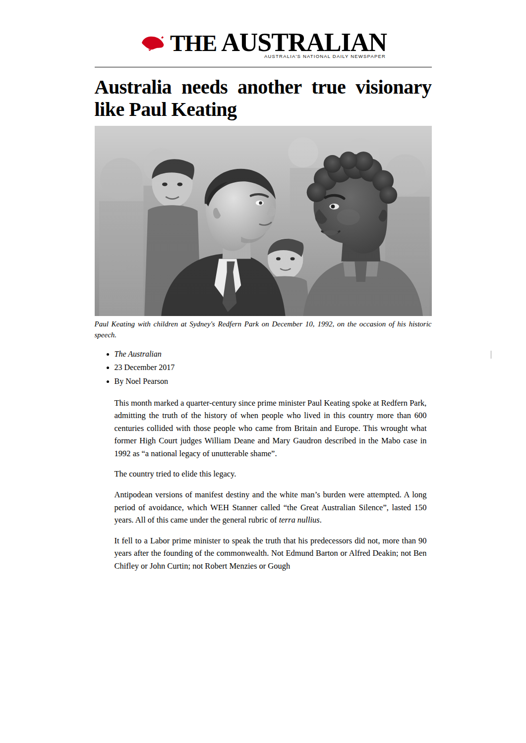THE AUSTRALIAN
AUSTRALIA'S NATIONAL DAILY NEWSPAPER
Australia needs another true visionary like Paul Keating
Paul Keating with children at Sydney's Redfern Park on December 10, 1992, on the occasion of his historic speech.
The Australian
23 December 2017
By Noel Pearson
This month marked a quarter-century since prime minister Paul Keating spoke at Redfern Park, admitting the truth of the history of when people who lived in this country more than 600 centuries collided with those people who came from Britain and Europe. This wrought what former High Court judges William Deane and Mary Gaudron described in the Mabo case in 1992 as “a national legacy of unutterable shame”.
The country tried to elide this legacy.
Antipodean versions of manifest destiny and the white man’s burden were attempted. A long period of avoidance, which WEH Stanner called “the Great Australian Silence”, lasted 150 years. All of this came under the general rubric of terra nullius.
It fell to a Labor prime minister to speak the truth that his predecessors did not, more than 90 years after the founding of the commonwealth. Not Edmund Barton or Alfred Deakin; not Ben Chifley or John Curtin; not Robert Menzies or Gough